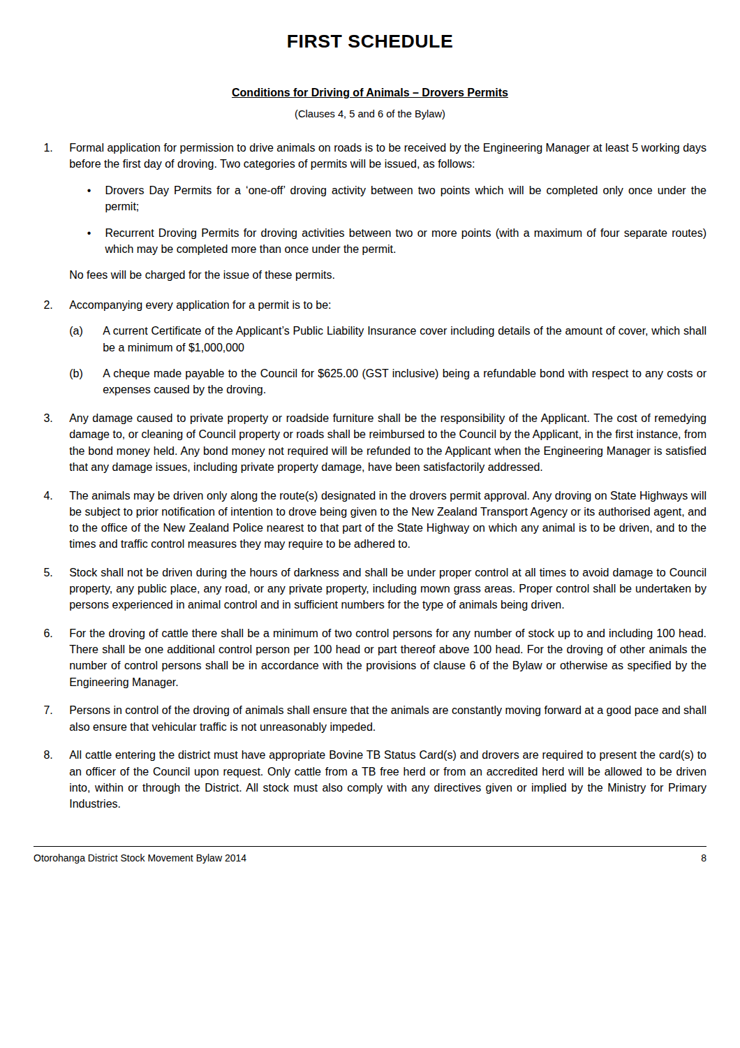FIRST SCHEDULE
Conditions for Driving of Animals – Drovers Permits
(Clauses 4, 5 and 6 of the Bylaw)
Formal application for permission to drive animals on roads is to be received by the Engineering Manager at least 5 working days before the first day of droving. Two categories of permits will be issued, as follows:
Drovers Day Permits for a ‘one-off’ droving activity between two points which will be completed only once under the permit;
Recurrent Droving Permits for droving activities between two or more points (with a maximum of four separate routes) which may be completed more than once under the permit.
No fees will be charged for the issue of these permits.
Accompanying every application for a permit is to be:
A current Certificate of the Applicant’s Public Liability Insurance cover including details of the amount of cover, which shall be a minimum of $1,000,000
A cheque made payable to the Council for $625.00 (GST inclusive) being a refundable bond with respect to any costs or expenses caused by the droving.
Any damage caused to private property or roadside furniture shall be the responsibility of the Applicant. The cost of remedying damage to, or cleaning of Council property or roads shall be reimbursed to the Council by the Applicant, in the first instance, from the bond money held. Any bond money not required will be refunded to the Applicant when the Engineering Manager is satisfied that any damage issues, including private property damage, have been satisfactorily addressed.
The animals may be driven only along the route(s) designated in the drovers permit approval. Any droving on State Highways will be subject to prior notification of intention to drove being given to the New Zealand Transport Agency or its authorised agent, and to the office of the New Zealand Police nearest to that part of the State Highway on which any animal is to be driven, and to the times and traffic control measures they may require to be adhered to.
Stock shall not be driven during the hours of darkness and shall be under proper control at all times to avoid damage to Council property, any public place, any road, or any private property, including mown grass areas. Proper control shall be undertaken by persons experienced in animal control and in sufficient numbers for the type of animals being driven.
For the droving of cattle there shall be a minimum of two control persons for any number of stock up to and including 100 head. There shall be one additional control person per 100 head or part thereof above 100 head. For the droving of other animals the number of control persons shall be in accordance with the provisions of clause 6 of the Bylaw or otherwise as specified by the Engineering Manager.
Persons in control of the droving of animals shall ensure that the animals are constantly moving forward at a good pace and shall also ensure that vehicular traffic is not unreasonably impeded.
All cattle entering the district must have appropriate Bovine TB Status Card(s) and drovers are required to present the card(s) to an officer of the Council upon request. Only cattle from a TB free herd or from an accredited herd will be allowed to be driven into, within or through the District. All stock must also comply with any directives given or implied by the Ministry for Primary Industries.
Otorohanga District Stock Movement Bylaw 2014 8